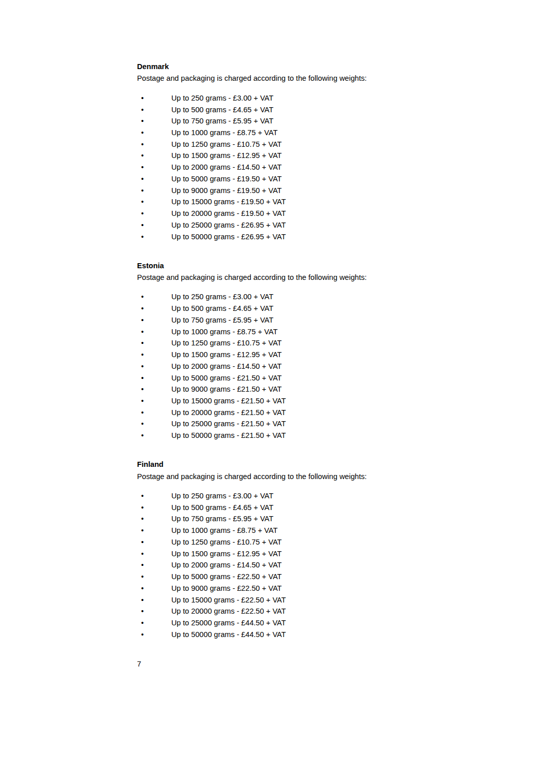Denmark
Postage and packaging is charged according to the following weights:
Up to 250 grams - £3.00 + VAT
Up to 500 grams - £4.65 + VAT
Up to 750 grams - £5.95 + VAT
Up to 1000 grams - £8.75 + VAT
Up to 1250 grams - £10.75 + VAT
Up to 1500 grams - £12.95 + VAT
Up to 2000 grams - £14.50 + VAT
Up to 5000 grams - £19.50 + VAT
Up to 9000 grams - £19.50 + VAT
Up to 15000 grams - £19.50 + VAT
Up to 20000 grams - £19.50 + VAT
Up to 25000 grams - £26.95 + VAT
Up to 50000 grams - £26.95 + VAT
Estonia
Postage and packaging is charged according to the following weights:
Up to 250 grams - £3.00 + VAT
Up to 500 grams - £4.65 + VAT
Up to 750 grams - £5.95 + VAT
Up to 1000 grams - £8.75 + VAT
Up to 1250 grams - £10.75 + VAT
Up to 1500 grams - £12.95 + VAT
Up to 2000 grams - £14.50 + VAT
Up to 5000 grams - £21.50 + VAT
Up to 9000 grams - £21.50 + VAT
Up to 15000 grams - £21.50 + VAT
Up to 20000 grams - £21.50 + VAT
Up to 25000 grams - £21.50 + VAT
Up to 50000 grams - £21.50 + VAT
Finland
Postage and packaging is charged according to the following weights:
Up to 250 grams - £3.00 + VAT
Up to 500 grams - £4.65 + VAT
Up to 750 grams - £5.95 + VAT
Up to 1000 grams - £8.75 + VAT
Up to 1250 grams - £10.75 + VAT
Up to 1500 grams - £12.95 + VAT
Up to 2000 grams - £14.50 + VAT
Up to 5000 grams - £22.50 + VAT
Up to 9000 grams - £22.50 + VAT
Up to 15000 grams - £22.50 + VAT
Up to 20000 grams - £22.50 + VAT
Up to 25000 grams - £44.50 + VAT
Up to 50000 grams - £44.50 + VAT
7